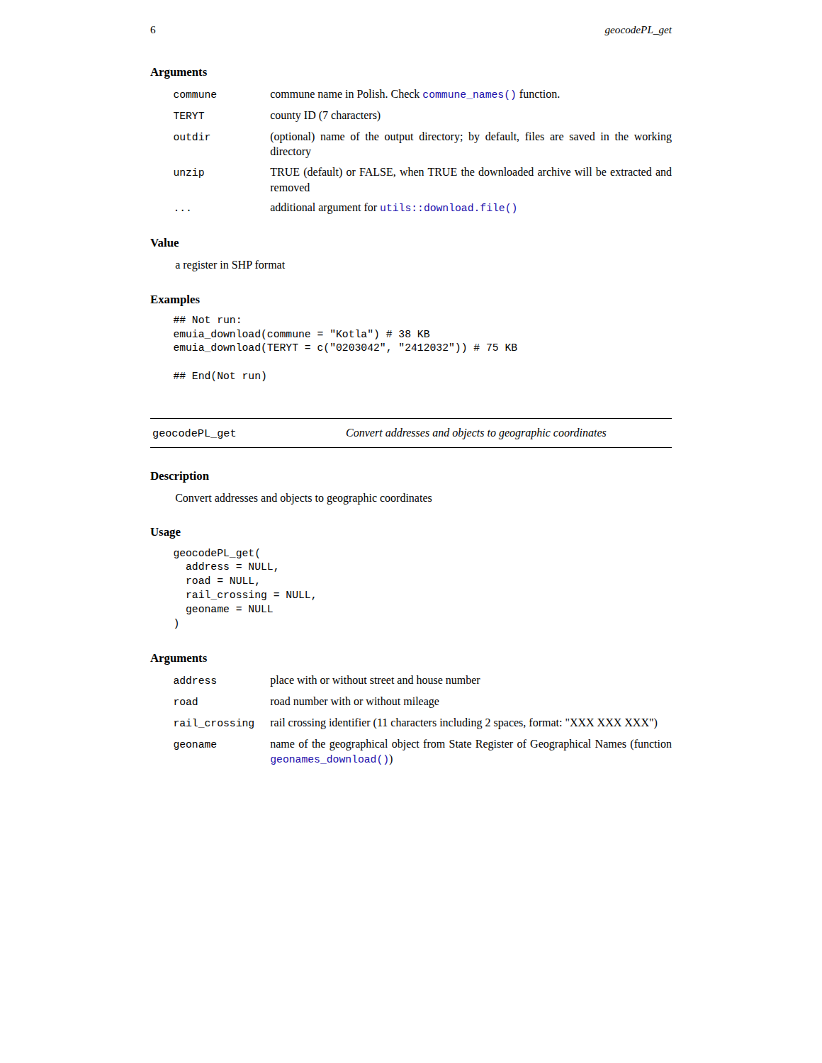6 geocodePL_get
Arguments
commune
commune name in Polish. Check commune_names() function.
TERYT
county ID (7 characters)
outdir
(optional) name of the output directory; by default, files are saved in the working directory
unzip
TRUE (default) or FALSE, when TRUE the downloaded archive will be extracted and removed
...
additional argument for utils::download.file()
Value
a register in SHP format
Examples
## Not run: 
emuia_download(commune = "Kotla") # 38 KB
emuia_download(TERYT = c("0203042", "2412032")) # 75 KB

## End(Not run)
geocodePL_get Convert addresses and objects to geographic coordinates
Description
Convert addresses and objects to geographic coordinates
Usage
geocodePL_get(
  address = NULL,
  road = NULL,
  rail_crossing = NULL,
  geoname = NULL
)
Arguments
address
place with or without street and house number
road
road number with or without mileage
rail_crossing
rail crossing identifier (11 characters including 2 spaces, format: "XXX XXX XXX")
geoname
name of the geographical object from State Register of Geographical Names (function geonames_download())